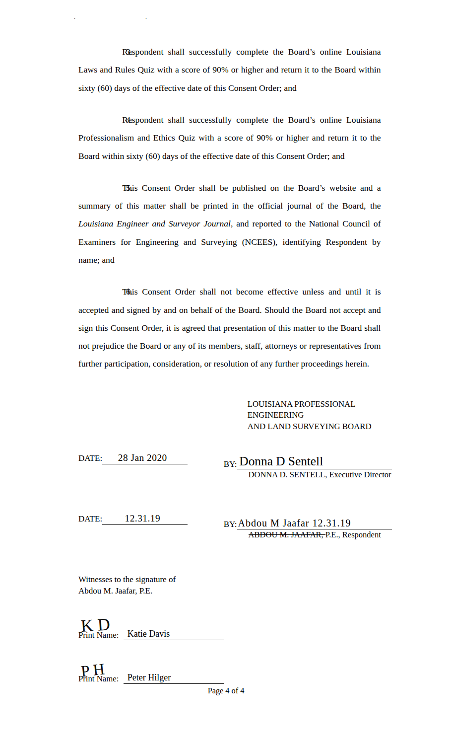·
·
3. Respondent shall successfully complete the Board’s online Louisiana Laws and Rules Quiz with a score of 90% or higher and return it to the Board within sixty (60) days of the effective date of this Consent Order; and
4. Respondent shall successfully complete the Board’s online Louisiana Professionalism and Ethics Quiz with a score of 90% or higher and return it to the Board within sixty (60) days of the effective date of this Consent Order; and
5. This Consent Order shall be published on the Board’s website and a summary of this matter shall be printed in the official journal of the Board, the Louisiana Engineer and Surveyor Journal, and reported to the National Council of Examiners for Engineering and Surveying (NCEES), identifying Respondent by name; and
6. This Consent Order shall not become effective unless and until it is accepted and signed by and on behalf of the Board. Should the Board not accept and sign this Consent Order, it is agreed that presentation of this matter to the Board shall not prejudice the Board or any of its members, staff, attorneys or representatives from further participation, consideration, or resolution of any further proceedings herein.
LOUISIANA PROFESSIONAL ENGINEERING
AND LAND SURVEYING BOARD
DATE: 28 Jan 2020
BY: Donna D Sentell DONNA D. SENTELL, Executive Director
DATE: 12.31.19
BY: Abdou M Jaafar 12.31.19 ABDOU M. JAAFAR, P.E., Respondent
Witnesses to the signature of
Abdou M. Jaafar, P.E.
K D Print Name: Katie Davis
P H Print Name: Peter Hilger
Page 4 of 4